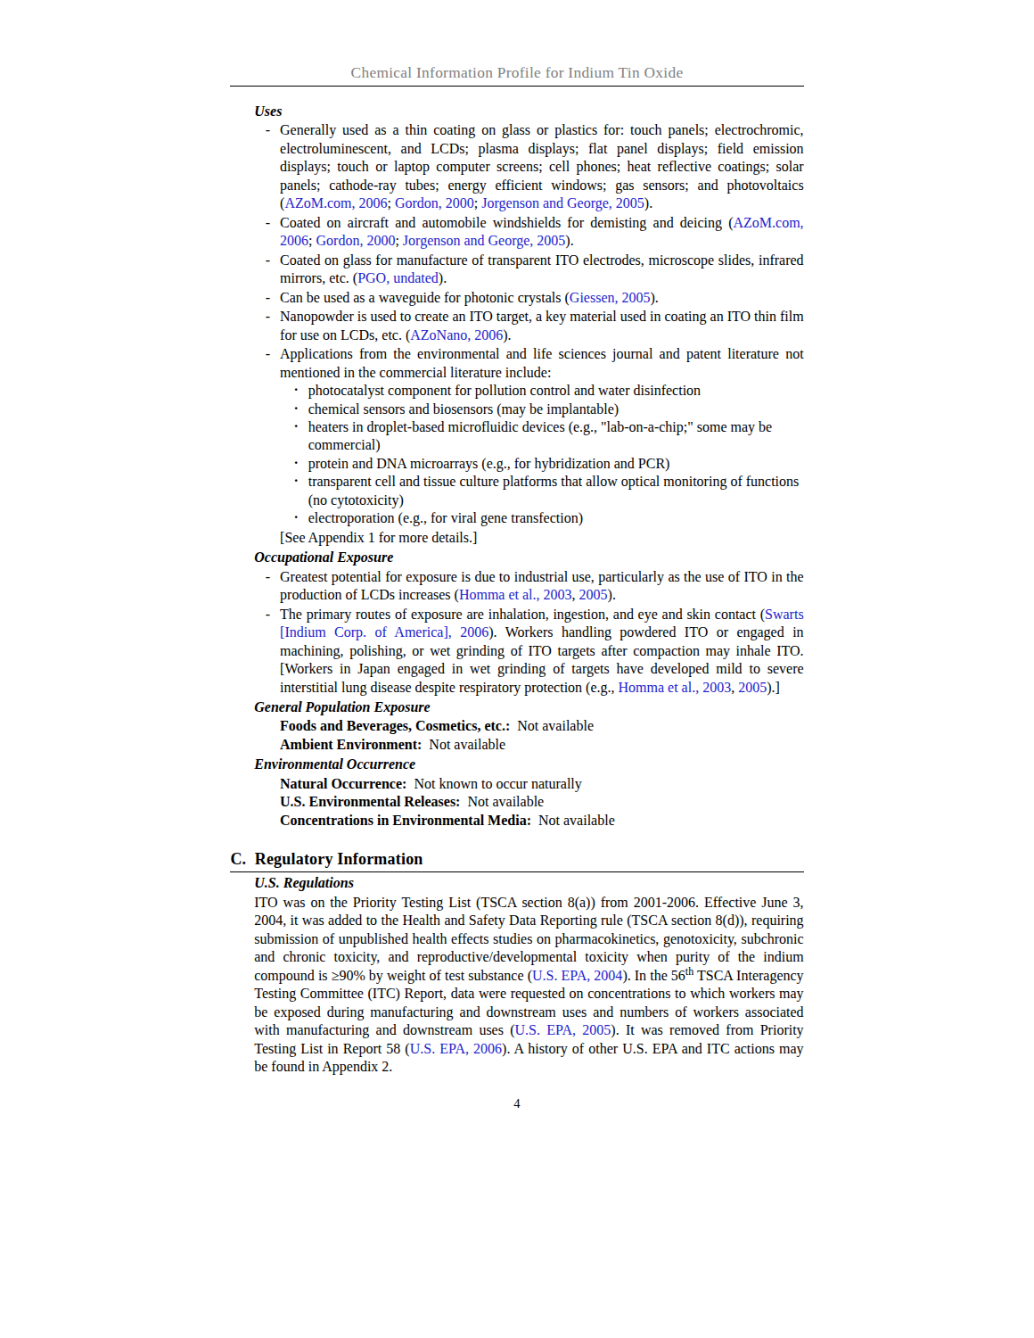Chemical Information Profile for Indium Tin Oxide
Uses
Generally used as a thin coating on glass or plastics for: touch panels; electrochromic, electroluminescent, and LCDs; plasma displays; flat panel displays; field emission displays; touch or laptop computer screens; cell phones; heat reflective coatings; solar panels; cathode-ray tubes; energy efficient windows; gas sensors; and photovoltaics (AZoM.com, 2006; Gordon, 2000; Jorgenson and George, 2005).
Coated on aircraft and automobile windshields for demisting and deicing (AZoM.com, 2006; Gordon, 2000; Jorgenson and George, 2005).
Coated on glass for manufacture of transparent ITO electrodes, microscope slides, infrared mirrors, etc. (PGO, undated).
Can be used as a waveguide for photonic crystals (Giessen, 2005).
Nanopowder is used to create an ITO target, a key material used in coating an ITO thin film for use on LCDs, etc. (AZoNano, 2006).
Applications from the environmental and life sciences journal and patent literature not mentioned in the commercial literature include:
photocatalyst component for pollution control and water disinfection
chemical sensors and biosensors (may be implantable)
heaters in droplet-based microfluidic devices (e.g., "lab-on-a-chip;" some may be commercial)
protein and DNA microarrays (e.g., for hybridization and PCR)
transparent cell and tissue culture platforms that allow optical monitoring of functions (no cytotoxicity)
electroporation (e.g., for viral gene transfection)
[See Appendix 1 for more details.]
Occupational Exposure
Greatest potential for exposure is due to industrial use, particularly as the use of ITO in the production of LCDs increases (Homma et al., 2003, 2005).
The primary routes of exposure are inhalation, ingestion, and eye and skin contact (Swarts [Indium Corp. of America], 2006). Workers handling powdered ITO or engaged in machining, polishing, or wet grinding of ITO targets after compaction may inhale ITO. [Workers in Japan engaged in wet grinding of targets have developed mild to severe interstitial lung disease despite respiratory protection (e.g., Homma et al., 2003, 2005).]
General Population Exposure
Foods and Beverages, Cosmetics, etc.: Not available
Ambient Environment: Not available
Environmental Occurrence
Natural Occurrence: Not known to occur naturally
U.S. Environmental Releases: Not available
Concentrations in Environmental Media: Not available
C. Regulatory Information
U.S. Regulations
ITO was on the Priority Testing List (TSCA section 8(a)) from 2001-2006. Effective June 3, 2004, it was added to the Health and Safety Data Reporting rule (TSCA section 8(d)), requiring submission of unpublished health effects studies on pharmacokinetics, genotoxicity, subchronic and chronic toxicity, and reproductive/developmental toxicity when purity of the indium compound is ≥90% by weight of test substance (U.S. EPA, 2004). In the 56th TSCA Interagency Testing Committee (ITC) Report, data were requested on concentrations to which workers may be exposed during manufacturing and downstream uses and numbers of workers associated with manufacturing and downstream uses (U.S. EPA, 2005). It was removed from Priority Testing List in Report 58 (U.S. EPA, 2006). A history of other U.S. EPA and ITC actions may be found in Appendix 2.
4